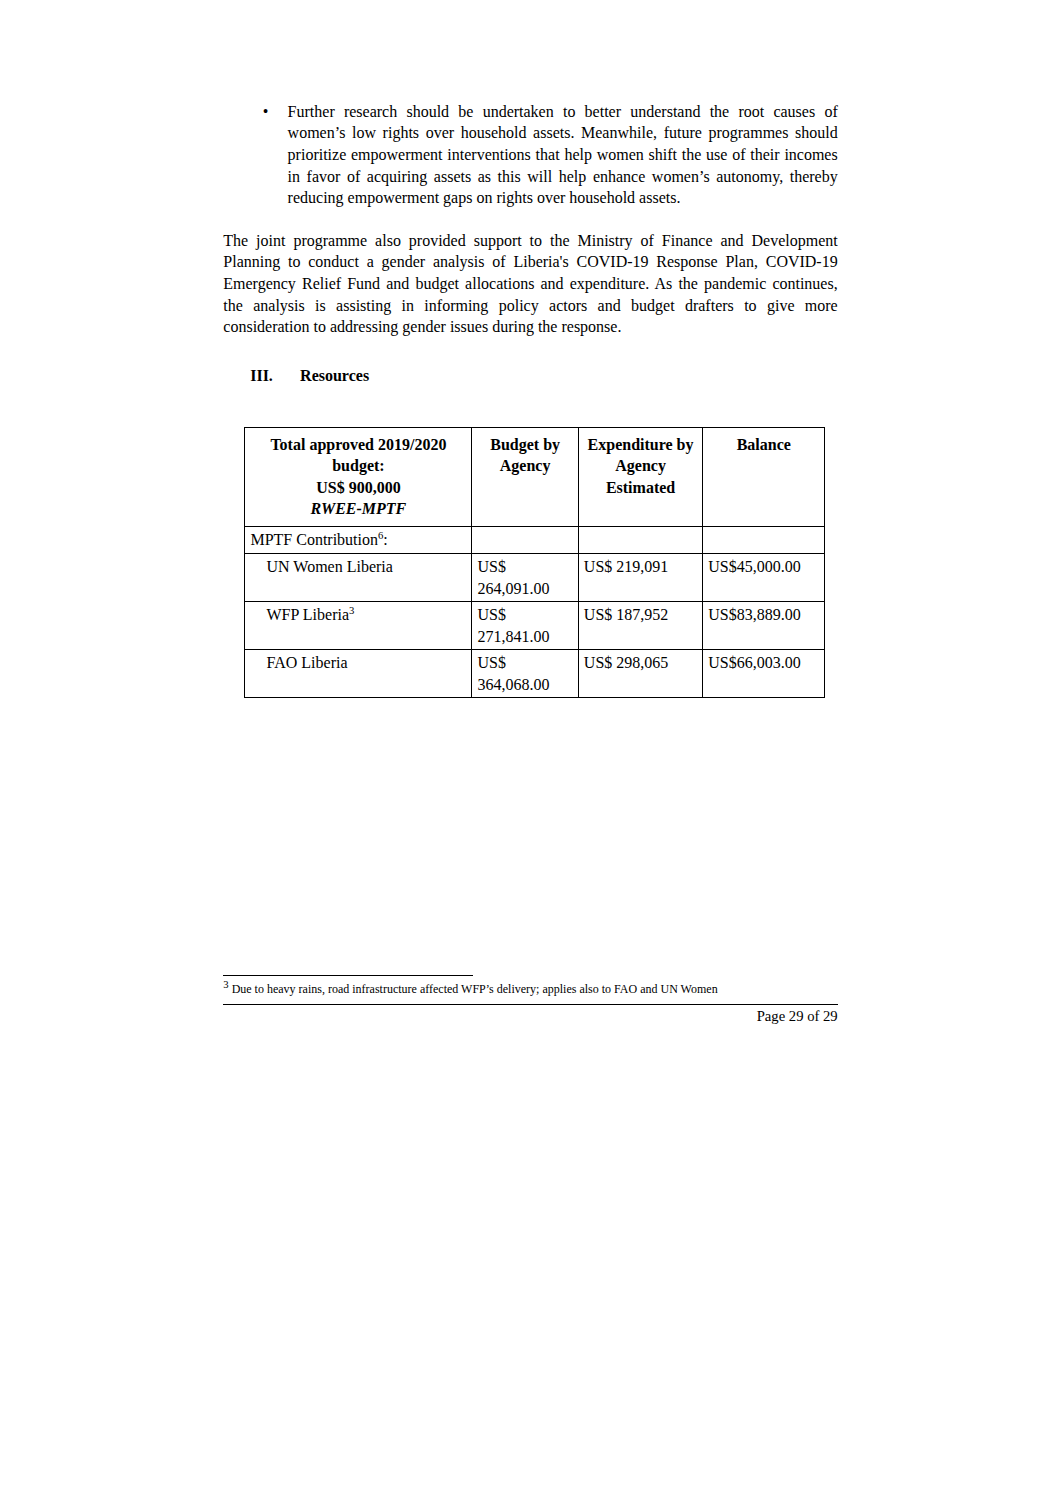Further research should be undertaken to better understand the root causes of women’s low rights over household assets. Meanwhile, future programmes should prioritize empowerment interventions that help women shift the use of their incomes in favor of acquiring assets as this will help enhance women’s autonomy, thereby reducing empowerment gaps on rights over household assets.
The joint programme also provided support to the Ministry of Finance and Development Planning to conduct a gender analysis of Liberia's COVID-19 Response Plan, COVID-19 Emergency Relief Fund and budget allocations and expenditure. As the pandemic continues, the analysis is assisting in informing policy actors and budget drafters to give more consideration to addressing gender issues during the response.
III. Resources
| Total approved 2019/2020 budget: US$ 900,000 RWEE-MPTF | Budget by Agency | Expenditure by Agency Estimated | Balance |
| --- | --- | --- | --- |
| MPTF Contribution 6 : | | | |
| UN Women Liberia | US$ 264,091.00 | US$ 219,091 | US$45,000.00 |
| WFP Liberia 3 | US$ 271,841.00 | US$ 187,952 | US$83,889.00 |
| FAO Liberia | US$ 364,068.00 | US$ 298,065 | US$66,003.00 |
3 Due to heavy rains, road infrastructure affected WFP’s delivery; applies also to FAO and UN Women
Page 29 of 29